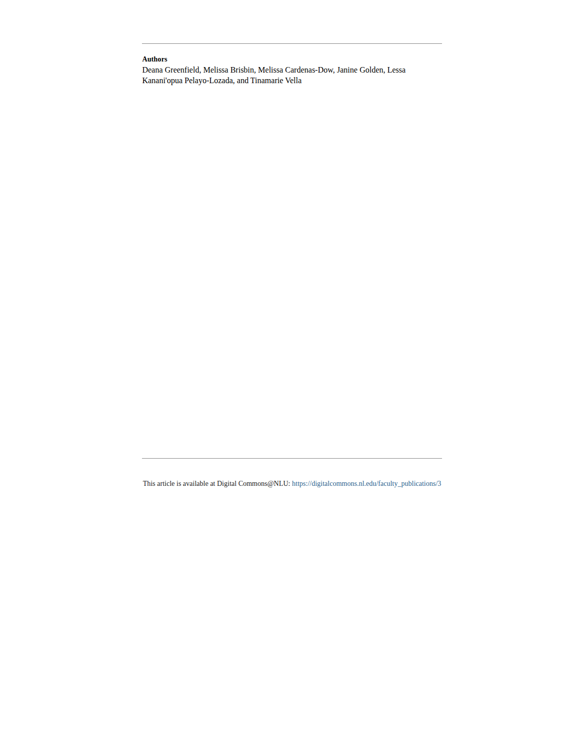Authors
Deana Greenfield, Melissa Brisbin, Melissa Cardenas-Dow, Janine Golden, Lessa Kanani'opua Pelayo-Lozada, and Tinamarie Vella
This article is available at Digital Commons@NLU: https://digitalcommons.nl.edu/faculty_publications/3